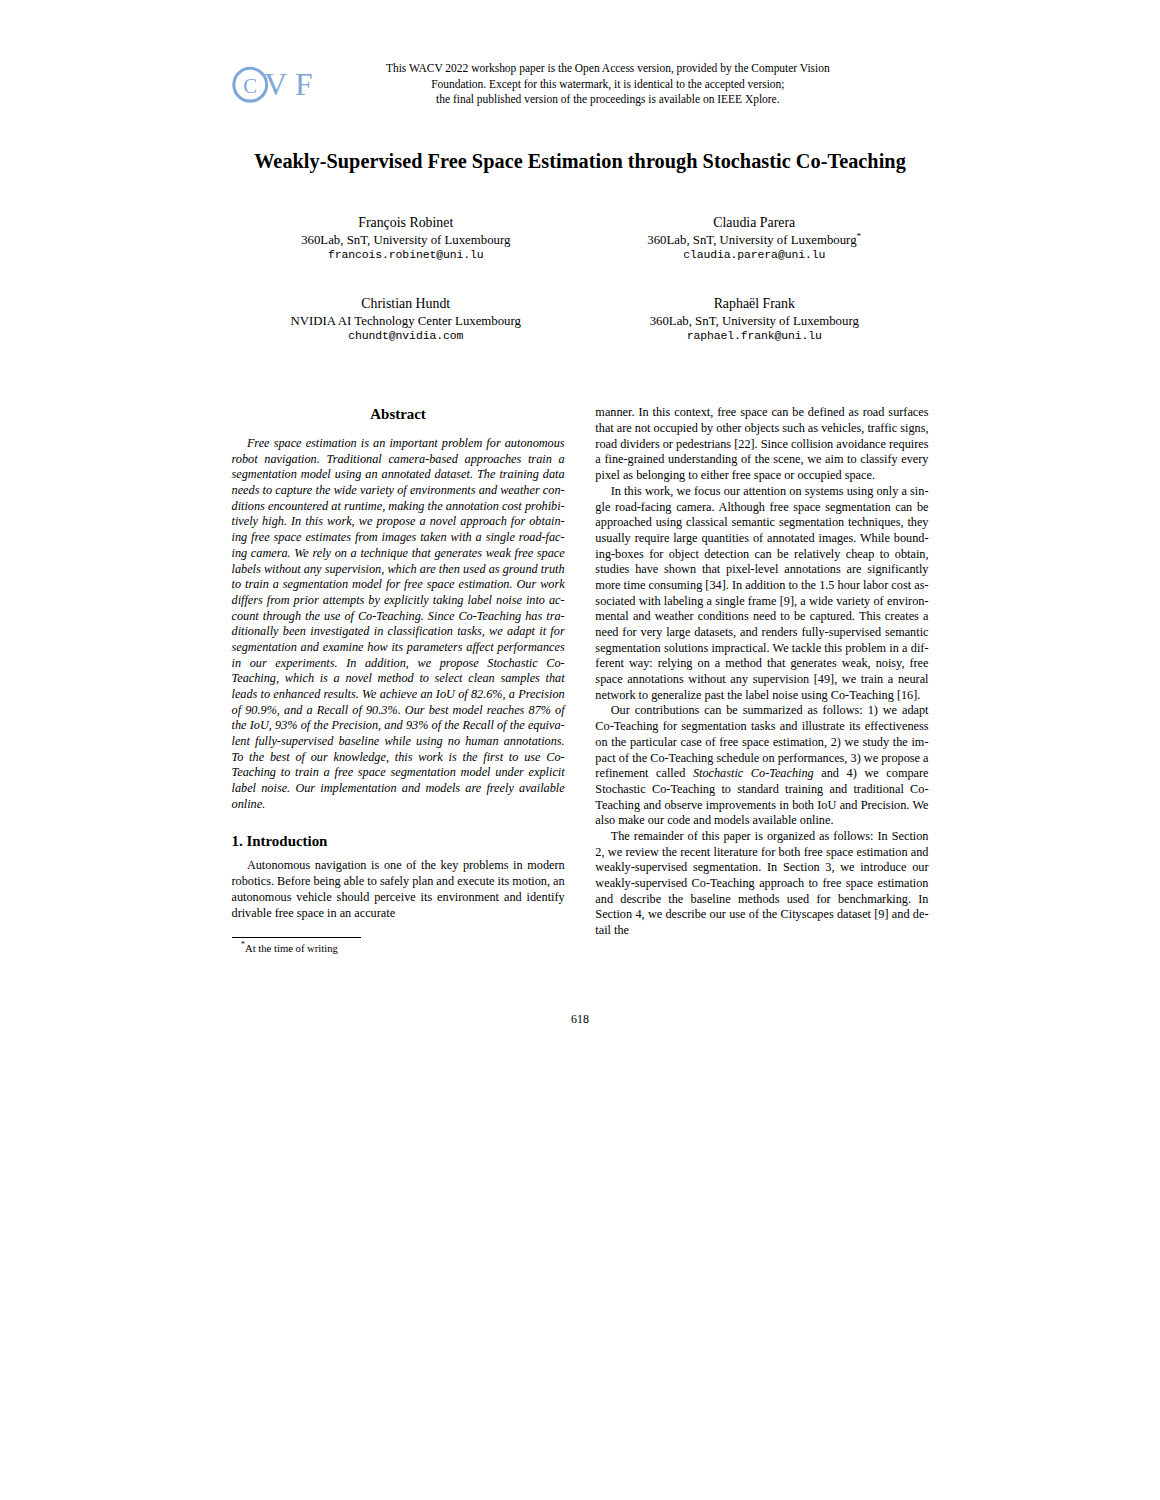C V F
This WACV 2022 workshop paper is the Open Access version, provided by the Computer Vision
Foundation. Except for this watermark, it is identical to the accepted version;
the final published version of the proceedings is available on IEEE Xplore.
Weakly-Supervised Free Space Estimation through Stochastic Co-Teaching
| François Robinet 360Lab, SnT, University of Luxembourg francois.robinet@uni.lu | Claudia Parera 360Lab, SnT, University of Luxembourg * claudia.parera@uni.lu |
| Christian Hundt NVIDIA AI Technology Center Luxembourg chundt@nvidia.com | Raphaël Frank 360Lab, SnT, University of Luxembourg raphael.frank@uni.lu |
Abstract
Free space estimation is an important problem for autonomous robot navigation. Traditional camera-based approaches train a segmentation model using an annotated dataset. The training data needs to capture the wide variety of environments and weather conditions encountered at runtime, making the annotation cost prohibitively high. In this work, we propose a novel approach for obtaining free space estimates from images taken with a single road-facing camera. We rely on a technique that generates weak free space labels without any supervision, which are then used as ground truth to train a segmentation model for free space estimation. Our work differs from prior attempts by explicitly taking label noise into account through the use of Co-Teaching. Since Co-Teaching has traditionally been investigated in classification tasks, we adapt it for segmentation and examine how its parameters affect performances in our experiments. In addition, we propose Stochastic Co-Teaching, which is a novel method to select clean samples that leads to enhanced results. We achieve an IoU of 82.6%, a Precision of 90.9%, and a Recall of 90.3%. Our best model reaches 87% of the IoU, 93% of the Precision, and 93% of the Recall of the equivalent fully-supervised baseline while using no human annotations. To the best of our knowledge, this work is the first to use Co-Teaching to train a free space segmentation model under explicit label noise. Our implementation and models are freely available online.
1. Introduction
Autonomous navigation is one of the key problems in modern robotics. Before being able to safely plan and execute its motion, an autonomous vehicle should perceive its environment and identify drivable free space in an accurate
*At the time of writing
manner. In this context, free space can be defined as road surfaces that are not occupied by other objects such as vehicles, traffic signs, road dividers or pedestrians [22]. Since collision avoidance requires a fine-grained understanding of the scene, we aim to classify every pixel as belonging to either free space or occupied space.
In this work, we focus our attention on systems using only a single road-facing camera. Although free space segmentation can be approached using classical semantic segmentation techniques, they usually require large quantities of annotated images. While bounding-boxes for object detection can be relatively cheap to obtain, studies have shown that pixel-level annotations are significantly more time consuming [34]. In addition to the 1.5 hour labor cost associated with labeling a single frame [9], a wide variety of environmental and weather conditions need to be captured. This creates a need for very large datasets, and renders fully-supervised semantic segmentation solutions impractical. We tackle this problem in a different way: relying on a method that generates weak, noisy, free space annotations without any supervision [49], we train a neural network to generalize past the label noise using Co-Teaching [16].
Our contributions can be summarized as follows: 1) we adapt Co-Teaching for segmentation tasks and illustrate its effectiveness on the particular case of free space estimation, 2) we study the impact of the Co-Teaching schedule on performances, 3) we propose a refinement called Stochastic Co-Teaching and 4) we compare Stochastic Co-Teaching to standard training and traditional Co-Teaching and observe improvements in both IoU and Precision. We also make our code and models available online.
The remainder of this paper is organized as follows: In Section 2, we review the recent literature for both free space estimation and weakly-supervised segmentation. In Section 3, we introduce our weakly-supervised Co-Teaching approach to free space estimation and describe the baseline methods used for benchmarking. In Section 4, we describe our use of the Cityscapes dataset [9] and detail the
618